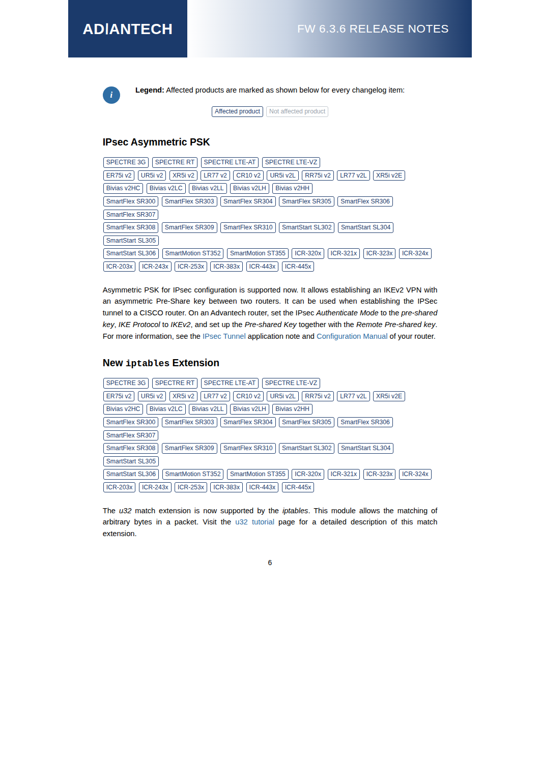AD\ANTECH
FW 6.3.6 RELEASE NOTES
i
Legend: Affected products are marked as shown below for every changelog item:
Affected product Not affected product
IPsec Asymmetric PSK
SPECTRE 3G SPECTRE RT SPECTRE LTE-AT SPECTRE LTE-VZ
ER75i v2 UR5i v2 XR5i v2 LR77 v2 CR10 v2 UR5i v2L RR75i v2 LR77 v2L XR5i v2E
Bivias v2HC Bivias v2LC Bivias v2LL Bivias v2LH Bivias v2HH
SmartFlex SR300 SmartFlex SR303 SmartFlex SR304 SmartFlex SR305 SmartFlex SR306 SmartFlex SR307
SmartFlex SR308 SmartFlex SR309 SmartFlex SR310 SmartStart SL302 SmartStart SL304 SmartStart SL305
SmartStart SL306 SmartMotion ST352 SmartMotion ST355 ICR-320x ICR-321x ICR-323x ICR-324x
ICR-203x ICR-243x ICR-253x ICR-383x ICR-443x ICR-445x
Asymmetric PSK for IPsec configuration is supported now. It allows establishing an IKEv2 VPN with an asymmetric Pre-Share key between two routers. It can be used when establishing the IPSec tunnel to a CISCO router. On an Advantech router, set the IPsec Authenticate Mode to the pre-shared key, IKE Protocol to IKEv2, and set up the Pre-shared Key together with the Remote Pre-shared key. For more information, see the IPsec Tunnel application note and Configuration Manual of your router.
New iptables Extension
SPECTRE 3G SPECTRE RT SPECTRE LTE-AT SPECTRE LTE-VZ
ER75i v2 UR5i v2 XR5i v2 LR77 v2 CR10 v2 UR5i v2L RR75i v2 LR77 v2L XR5i v2E
Bivias v2HC Bivias v2LC Bivias v2LL Bivias v2LH Bivias v2HH
SmartFlex SR300 SmartFlex SR303 SmartFlex SR304 SmartFlex SR305 SmartFlex SR306 SmartFlex SR307
SmartFlex SR308 SmartFlex SR309 SmartFlex SR310 SmartStart SL302 SmartStart SL304 SmartStart SL305
SmartStart SL306 SmartMotion ST352 SmartMotion ST355 ICR-320x ICR-321x ICR-323x ICR-324x
ICR-203x ICR-243x ICR-253x ICR-383x ICR-443x ICR-445x
The u32 match extension is now supported by the iptables. This module allows the matching of arbitrary bytes in a packet. Visit the u32 tutorial page for a detailed description of this match extension.
6